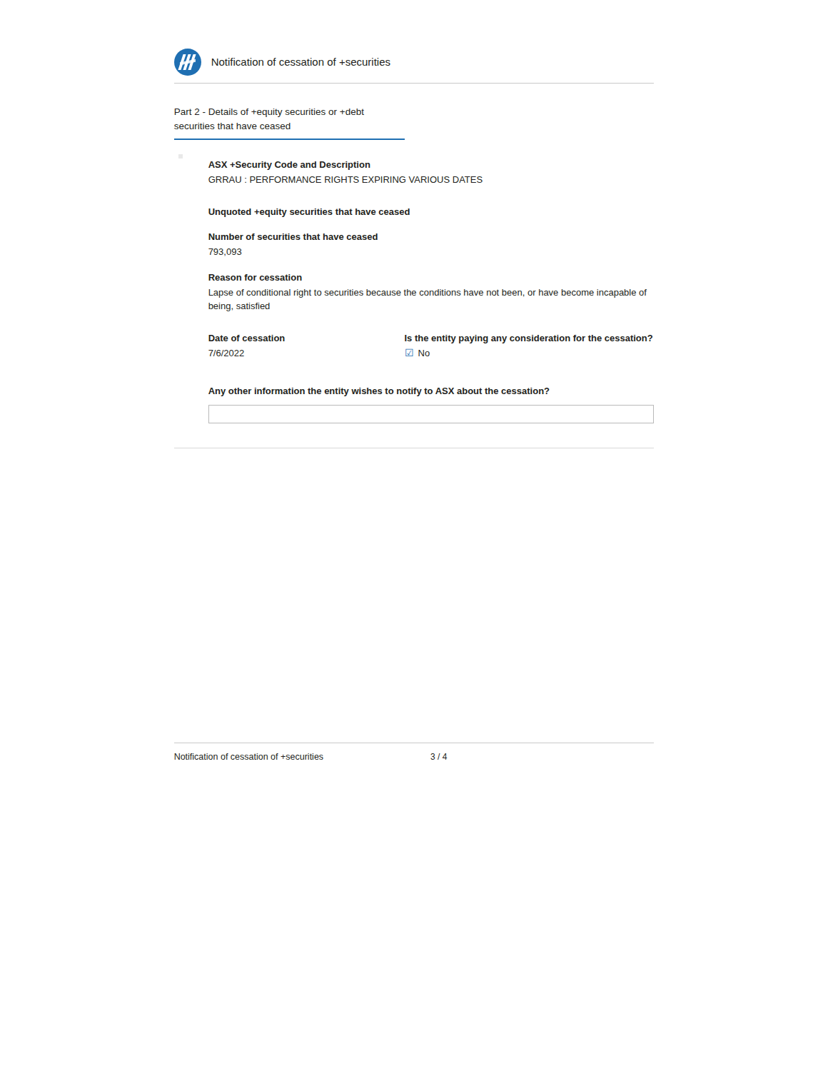Notification of cessation of +securities
Part 2 - Details of +equity securities or +debt securities that have ceased
ASX +Security Code and Description
GRRAU : PERFORMANCE RIGHTS EXPIRING VARIOUS DATES
Unquoted +equity securities that have ceased
Number of securities that have ceased
793,093
Reason for cessation
Lapse of conditional right to securities because the conditions have not been, or have become incapable of being, satisfied
Date of cessation
7/6/2022
Is the entity paying any consideration for the cessation?
☑No
Any other information the entity wishes to notify to ASX about the cessation?
Notification of cessation of +securities 3 / 4